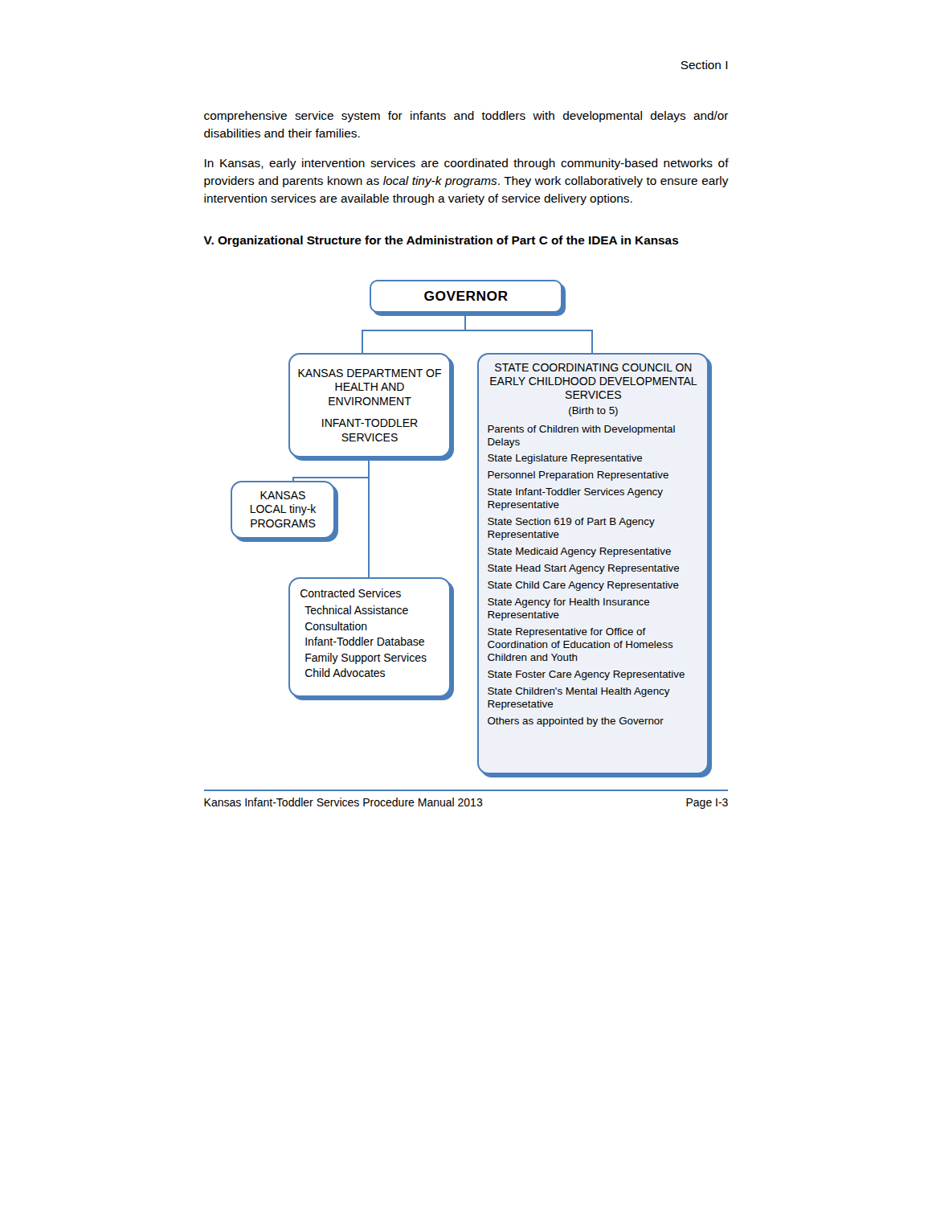Section I
comprehensive service system for infants and toddlers with developmental delays and/or disabilities and their families.
In Kansas, early intervention services are coordinated through community-based networks of providers and parents known as local tiny-k programs. They work collaboratively to ensure early intervention services are available through a variety of service delivery options.
V. Organizational Structure for the Administration of Part C of the IDEA in Kansas
GOVERNOR
KANSAS DEPARTMENT OF HEALTH AND ENVIRONMENT
INFANT-TODDLER SERVICES
KANSAS
LOCAL tiny-k
PROGRAMS
Contracted Services
Technical Assistance
Consultation
Infant-Toddler Database
Family Support Services
Child Advocates
STATE COORDINATING COUNCIL ON EARLY CHILDHOOD DEVELOPMENTAL SERVICES
(Birth to 5)
Parents of Children with Developmental Delays
State Legislature Representative
Personnel Preparation Representative
State Infant-Toddler Services Agency Representative
State Section 619 of Part B Agency Representative
State Medicaid Agency Representative
State Head Start Agency Representative
State Child Care Agency Representative
State Agency for Health Insurance Representative
State Representative for Office of Coordination of Education of Homeless Children and Youth
State Foster Care Agency Representative
State Children's Mental Health Agency Represetative
Others as appointed by the Governor
Kansas Infant-Toddler Services Procedure Manual 2013
Page I-3